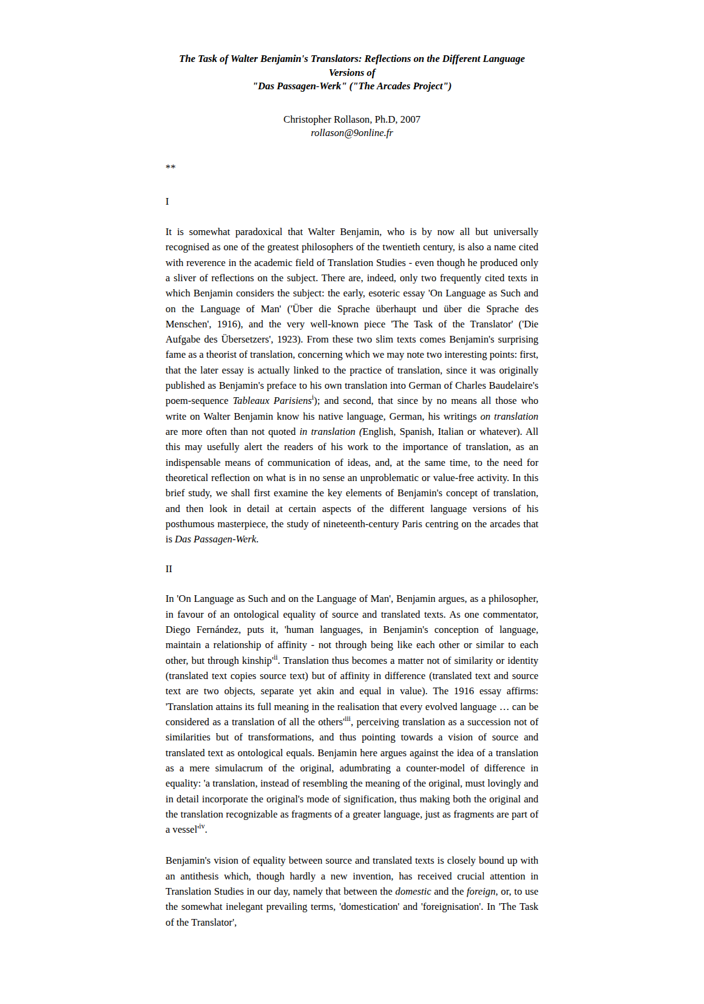The Task of Walter Benjamin's Translators: Reflections on the Different Language Versions of
"Das Passagen-Werk" ("The Arcades Project")
Christopher Rollason, Ph.D, 2007 rollason@9online.fr
**
I
It is somewhat paradoxical that Walter Benjamin, who is by now all but universally recognised as one of the greatest philosophers of the twentieth century, is also a name cited with reverence in the academic field of Translation Studies - even though he produced only a sliver of reflections on the subject. There are, indeed, only two frequently cited texts in which Benjamin considers the subject: the early, esoteric essay 'On Language as Such and on the Language of Man' ('Über die Sprache überhaupt und über die Sprache des Menschen', 1916), and the very well-known piece 'The Task of the Translator' ('Die Aufgabe des Übersetzers', 1923). From these two slim texts comes Benjamin's surprising fame as a theorist of translation, concerning which we may note two interesting points: first, that the later essay is actually linked to the practice of translation, since it was originally published as Benjamin's preface to his own translation into German of Charles Baudelaire's poem-sequence Tableaux Parisiensi); and second, that since by no means all those who write on Walter Benjamin know his native language, German, his writings on translation are more often than not quoted in translation (English, Spanish, Italian or whatever). All this may usefully alert the readers of his work to the importance of translation, as an indispensable means of communication of ideas, and, at the same time, to the need for theoretical reflection on what is in no sense an unproblematic or value-free activity. In this brief study, we shall first examine the key elements of Benjamin's concept of translation, and then look in detail at certain aspects of the different language versions of his posthumous masterpiece, the study of nineteenth-century Paris centring on the arcades that is Das Passagen-Werk.
II
In 'On Language as Such and on the Language of Man', Benjamin argues, as a philosopher, in favour of an ontological equality of source and translated texts. As one commentator, Diego Fernández, puts it, 'human languages, in Benjamin's conception of language, maintain a relationship of affinity - not through being like each other or similar to each other, but through kinship'ii. Translation thus becomes a matter not of similarity or identity (translated text copies source text) but of affinity in difference (translated text and source text are two objects, separate yet akin and equal in value). The 1916 essay affirms: 'Translation attains its full meaning in the realisation that every evolved language … can be considered as a translation of all the others'iii, perceiving translation as a succession not of similarities but of transformations, and thus pointing towards a vision of source and translated text as ontological equals. Benjamin here argues against the idea of a translation as a mere simulacrum of the original, adumbrating a counter-model of difference in equality: 'a translation, instead of resembling the meaning of the original, must lovingly and in detail incorporate the original's mode of signification, thus making both the original and the translation recognizable as fragments of a greater language, just as fragments are part of a vessel'iv.
Benjamin's vision of equality between source and translated texts is closely bound up with an antithesis which, though hardly a new invention, has received crucial attention in Translation Studies in our day, namely that between the domestic and the foreign, or, to use the somewhat inelegant prevailing terms, 'domestication' and 'foreignisation'. In 'The Task of the Translator',